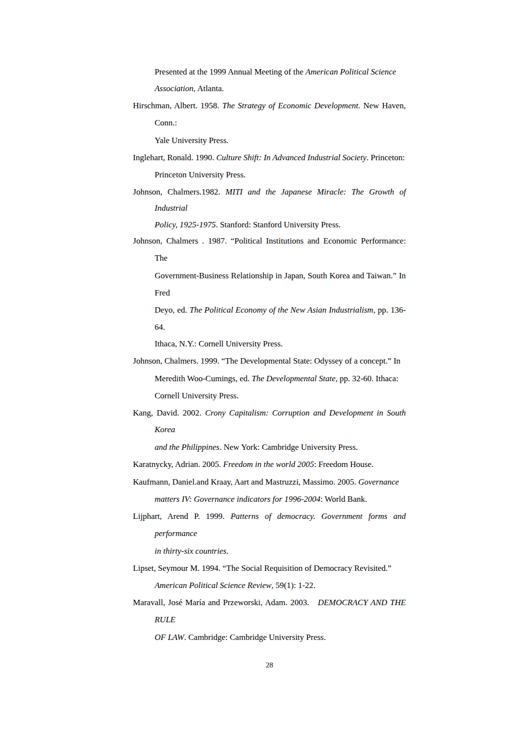Presented at the 1999 Annual Meeting of the American Political Science
Association, Atlanta.
Hirschman, Albert. 1958. The Strategy of Economic Development. New Haven, Conn.:
Yale University Press.
Inglehart, Ronald. 1990. Culture Shift: In Advanced Industrial Society. Princeton:
Princeton University Press.
Johnson, Chalmers.1982. MITI and the Japanese Miracle: The Growth of Industrial
Policy, 1925-1975. Stanford: Stanford University Press.
Johnson, Chalmers . 1987. “Political Institutions and Economic Performance: The
Government-Business Relationship in Japan, South Korea and Taiwan.” In Fred
Deyo, ed. The Political Economy of the New Asian Industrialism, pp. 136-64.
Ithaca, N.Y.: Cornell University Press.
Johnson, Chalmers. 1999. “The Developmental State: Odyssey of a concept.” In
Meredith Woo-Cumings, ed. The Developmental State, pp. 32-60. Ithaca:
Cornell University Press.
Kang, David. 2002. Crony Capitalism: Corruption and Development in South Korea
and the Philippines. New York: Cambridge University Press.
Karatnycky, Adrian. 2005. Freedom in the world 2005: Freedom House.
Kaufmann, Daniel.and Kraay, Aart and Mastruzzi, Massimo. 2005. Governance
matters IV: Governance indicators for 1996-2004: World Bank.
Lijphart, Arend P. 1999. Patterns of democracy. Government forms and performance
in thirty-six countries.
Lipset, Seymour M. 1994. “The Social Requisition of Democracy Revisited.”
American Political Science Review, 59(1): 1-22.
Maravall, José María and Przeworski, Adam. 2003. DEMOCRACY AND THE RULE
OF LAW. Cambridge: Cambridge University Press.
28